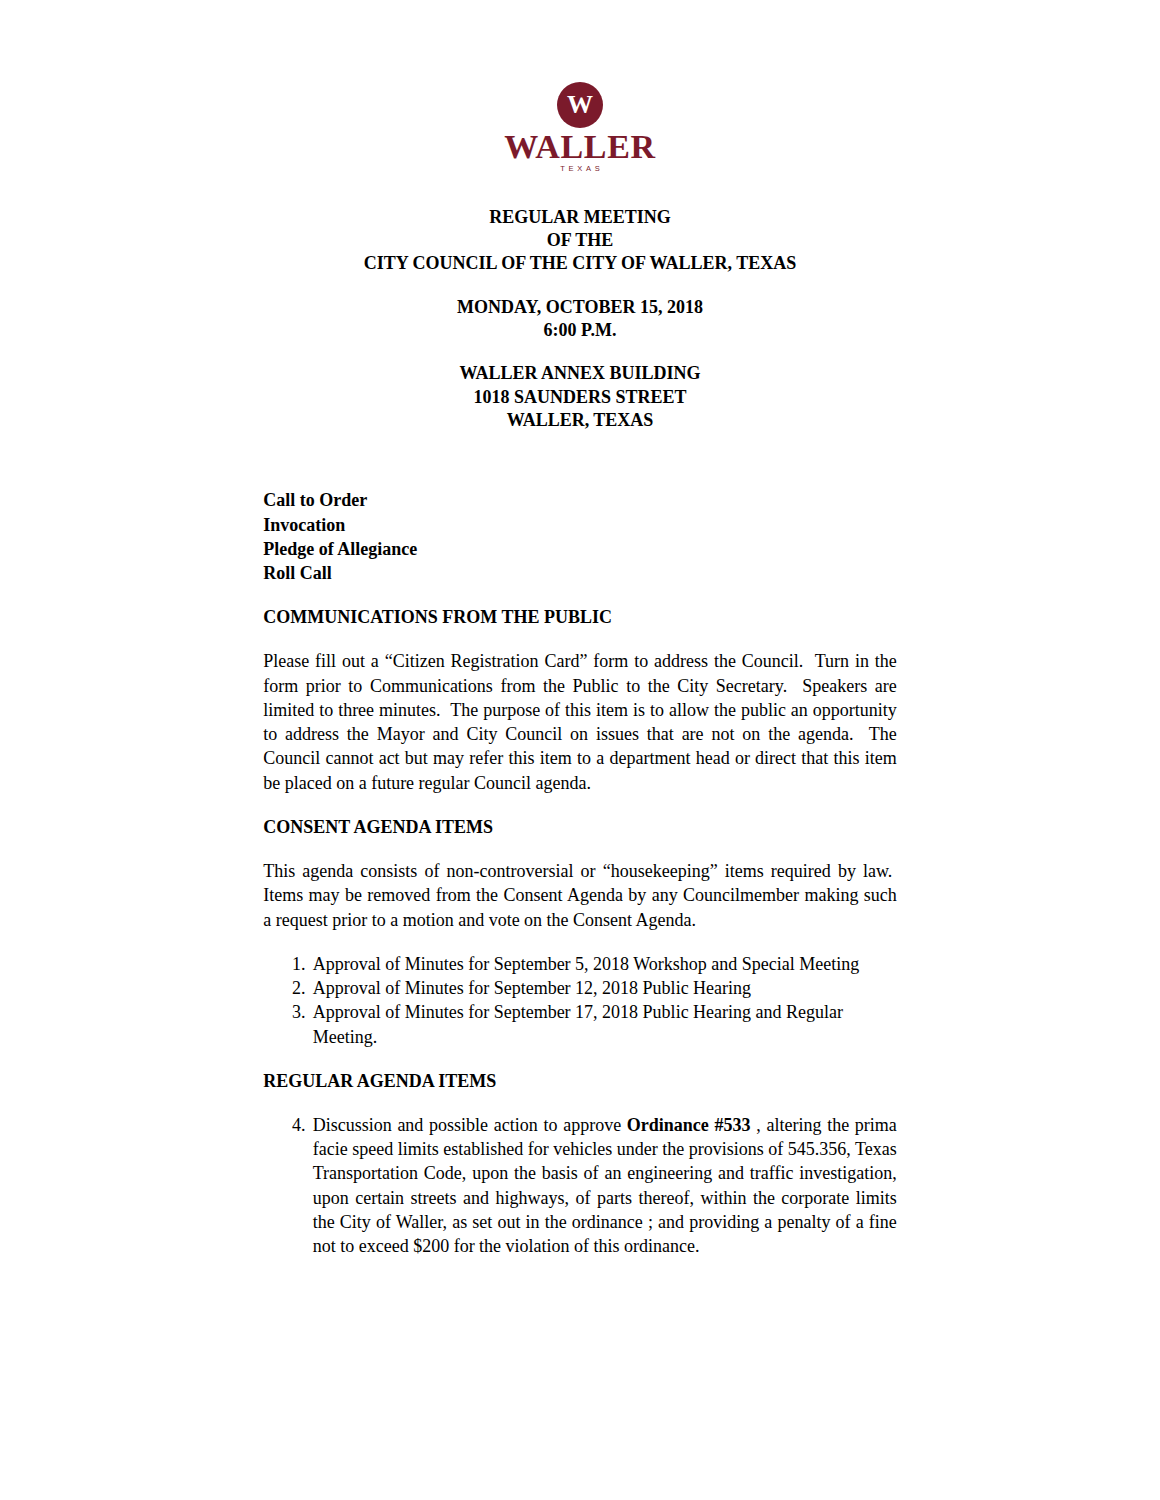W
WALLER
TEXAS
REGULAR MEETING
OF THE
CITY COUNCIL OF THE CITY OF WALLER, TEXAS
MONDAY, OCTOBER 15, 2018
6:00 P.M.
WALLER ANNEX BUILDING
1018 SAUNDERS STREET
WALLER, TEXAS
Call to Order
Invocation
Pledge of Allegiance
Roll Call
COMMUNICATIONS FROM THE PUBLIC
Please fill out a “Citizen Registration Card” form to address the Council. Turn in the form prior to Communications from the Public to the City Secretary. Speakers are limited to three minutes. The purpose of this item is to allow the public an opportunity to address the Mayor and City Council on issues that are not on the agenda. The Council cannot act but may refer this item to a department head or direct that this item be placed on a future regular Council agenda.
CONSENT AGENDA ITEMS
This agenda consists of non-controversial or “housekeeping” items required by law. Items may be removed from the Consent Agenda by any Councilmember making such a request prior to a motion and vote on the Consent Agenda.
Approval of Minutes for September 5, 2018 Workshop and Special Meeting
Approval of Minutes for September 12, 2018 Public Hearing
Approval of Minutes for September 17, 2018 Public Hearing and Regular Meeting.
REGULAR AGENDA ITEMS
Discussion and possible action to approve Ordinance #533 , altering the prima facie speed limits established for vehicles under the provisions of 545.356, Texas Transportation Code, upon the basis of an engineering and traffic investigation, upon certain streets and highways, of parts thereof, within the corporate limits the City of Waller, as set out in the ordinance ; and providing a penalty of a fine not to exceed $200 for the violation of this ordinance.